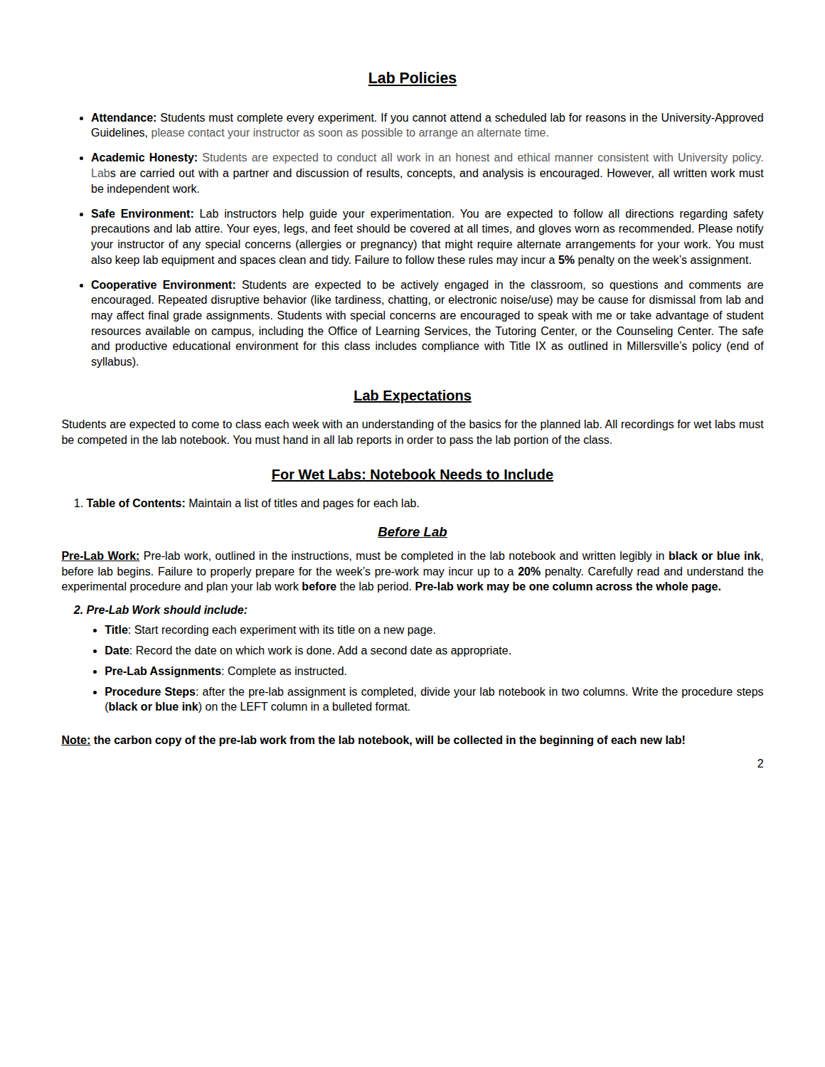Lab Policies
Attendance: Students must complete every experiment. If you cannot attend a scheduled lab for reasons in the University-Approved Guidelines, please contact your instructor as soon as possible to arrange an alternate time.
Academic Honesty: Students are expected to conduct all work in an honest and ethical manner consistent with University policy. Labs are carried out with a partner and discussion of results, concepts, and analysis is encouraged. However, all written work must be independent work.
Safe Environment: Lab instructors help guide your experimentation. You are expected to follow all directions regarding safety precautions and lab attire. Your eyes, legs, and feet should be covered at all times, and gloves worn as recommended. Please notify your instructor of any special concerns (allergies or pregnancy) that might require alternate arrangements for your work. You must also keep lab equipment and spaces clean and tidy. Failure to follow these rules may incur a 5% penalty on the week’s assignment.
Cooperative Environment: Students are expected to be actively engaged in the classroom, so questions and comments are encouraged. Repeated disruptive behavior (like tardiness, chatting, or electronic noise/use) may be cause for dismissal from lab and may affect final grade assignments. Students with special concerns are encouraged to speak with me or take advantage of student resources available on campus, including the Office of Learning Services, the Tutoring Center, or the Counseling Center. The safe and productive educational environment for this class includes compliance with Title IX as outlined in Millersville’s policy (end of syllabus).
Lab Expectations
Students are expected to come to class each week with an understanding of the basics for the planned lab. All recordings for wet labs must be competed in the lab notebook. You must hand in all lab reports in order to pass the lab portion of the class.
For Wet Labs: Notebook Needs to Include
Table of Contents: Maintain a list of titles and pages for each lab.
Before Lab
Pre-Lab Work: Pre-lab work, outlined in the instructions, must be completed in the lab notebook and written legibly in black or blue ink, before lab begins. Failure to properly prepare for the week’s pre-work may incur up to a 20% penalty. Carefully read and understand the experimental procedure and plan your lab work before the lab period. Pre-lab work may be one column across the whole page.
Pre-Lab Work should include:
Title: Start recording each experiment with its title on a new page.
Date: Record the date on which work is done. Add a second date as appropriate.
Pre-Lab Assignments: Complete as instructed.
Procedure Steps: after the pre-lab assignment is completed, divide your lab notebook in two columns. Write the procedure steps (black or blue ink) on the LEFT column in a bulleted format.
Note: the carbon copy of the pre-lab work from the lab notebook, will be collected in the beginning of each new lab!
2